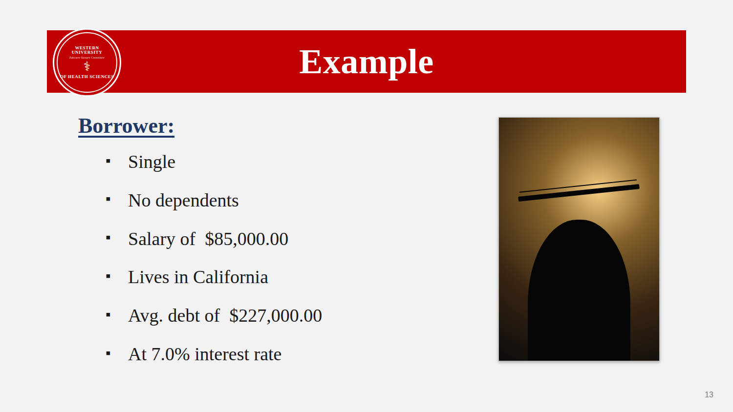Example
Western University
Educare Sanare Consolare
⚕
of Health Sciences
Borrower:
Single
No dependents
Salary of $85,000.00
Lives in California
Avg. debt of $227,000.00
At 7.0% interest rate
13